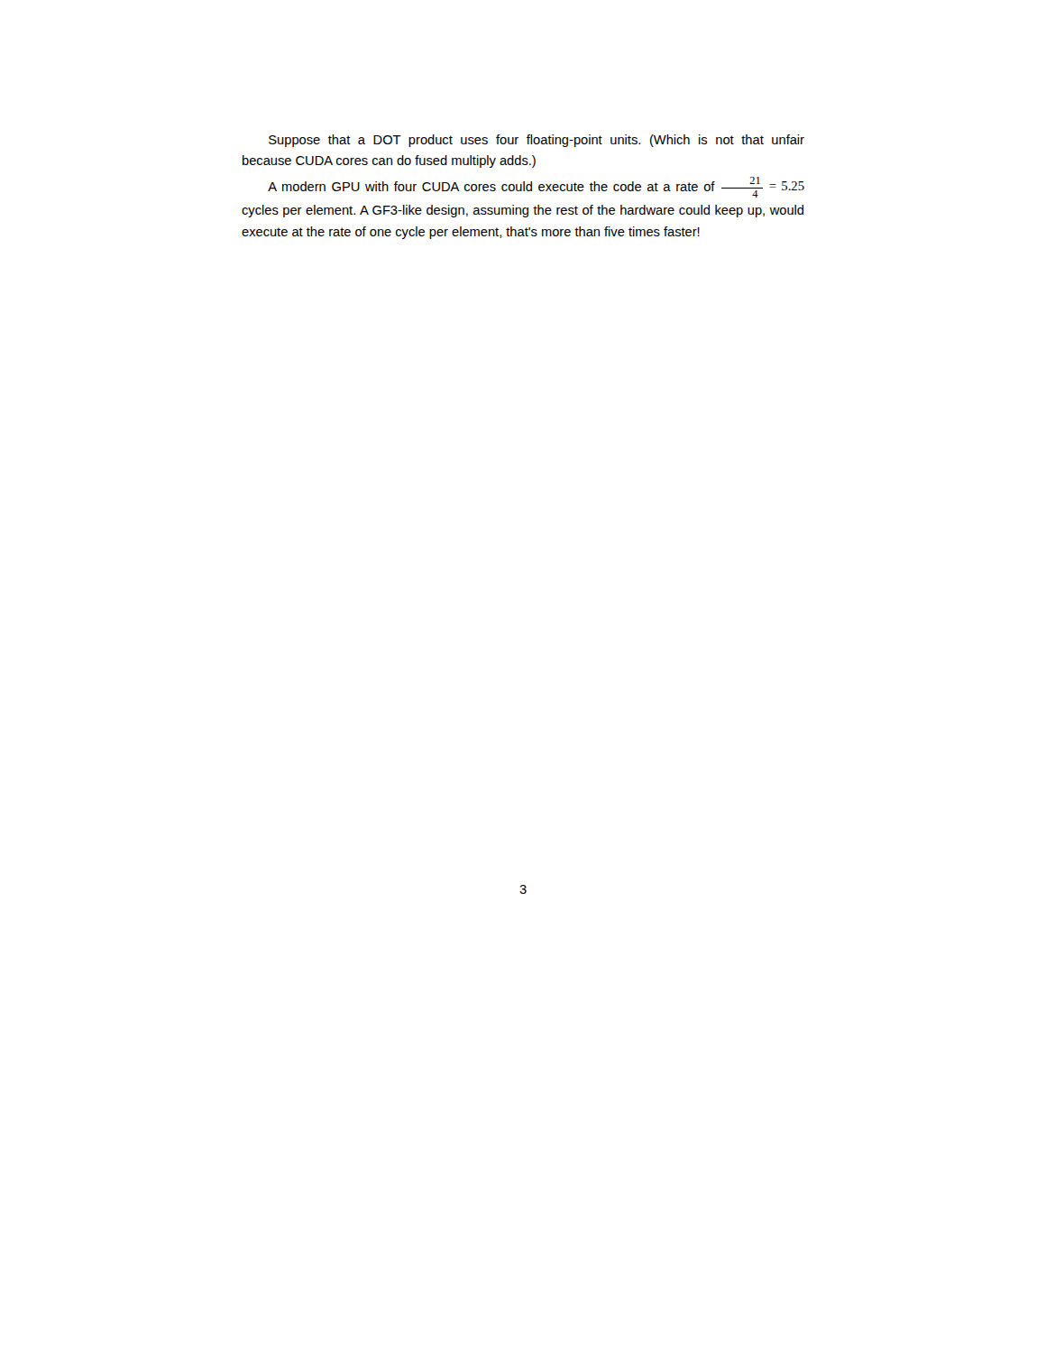Suppose that a DOT product uses four floating-point units. (Which is not that unfair because CUDA cores can do fused multiply adds.)
A modern GPU with four CUDA cores could execute the code at a rate of 214 = 5.25 cycles per element. A GF3-like design, assuming the rest of the hardware could keep up, would execute at the rate of one cycle per element, that's more than five times faster!
3